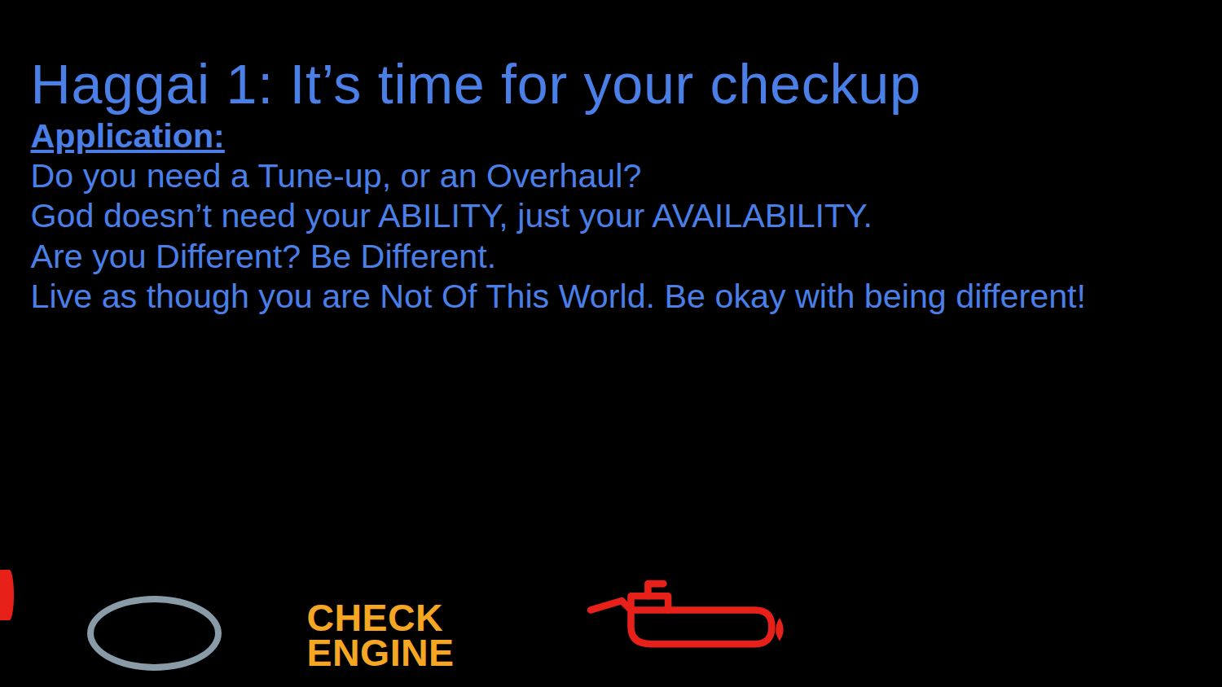Haggai 1: It’s time for your checkup
Application:
Do you need a Tune-up, or an Overhaul?
God doesn’t need your ABILITY, just your AVAILABILITY.
Are you Different? Be Different.
Live as though you are Not Of This World. Be okay with being different!
CHECK
ENGINE
Oil pressure warning light